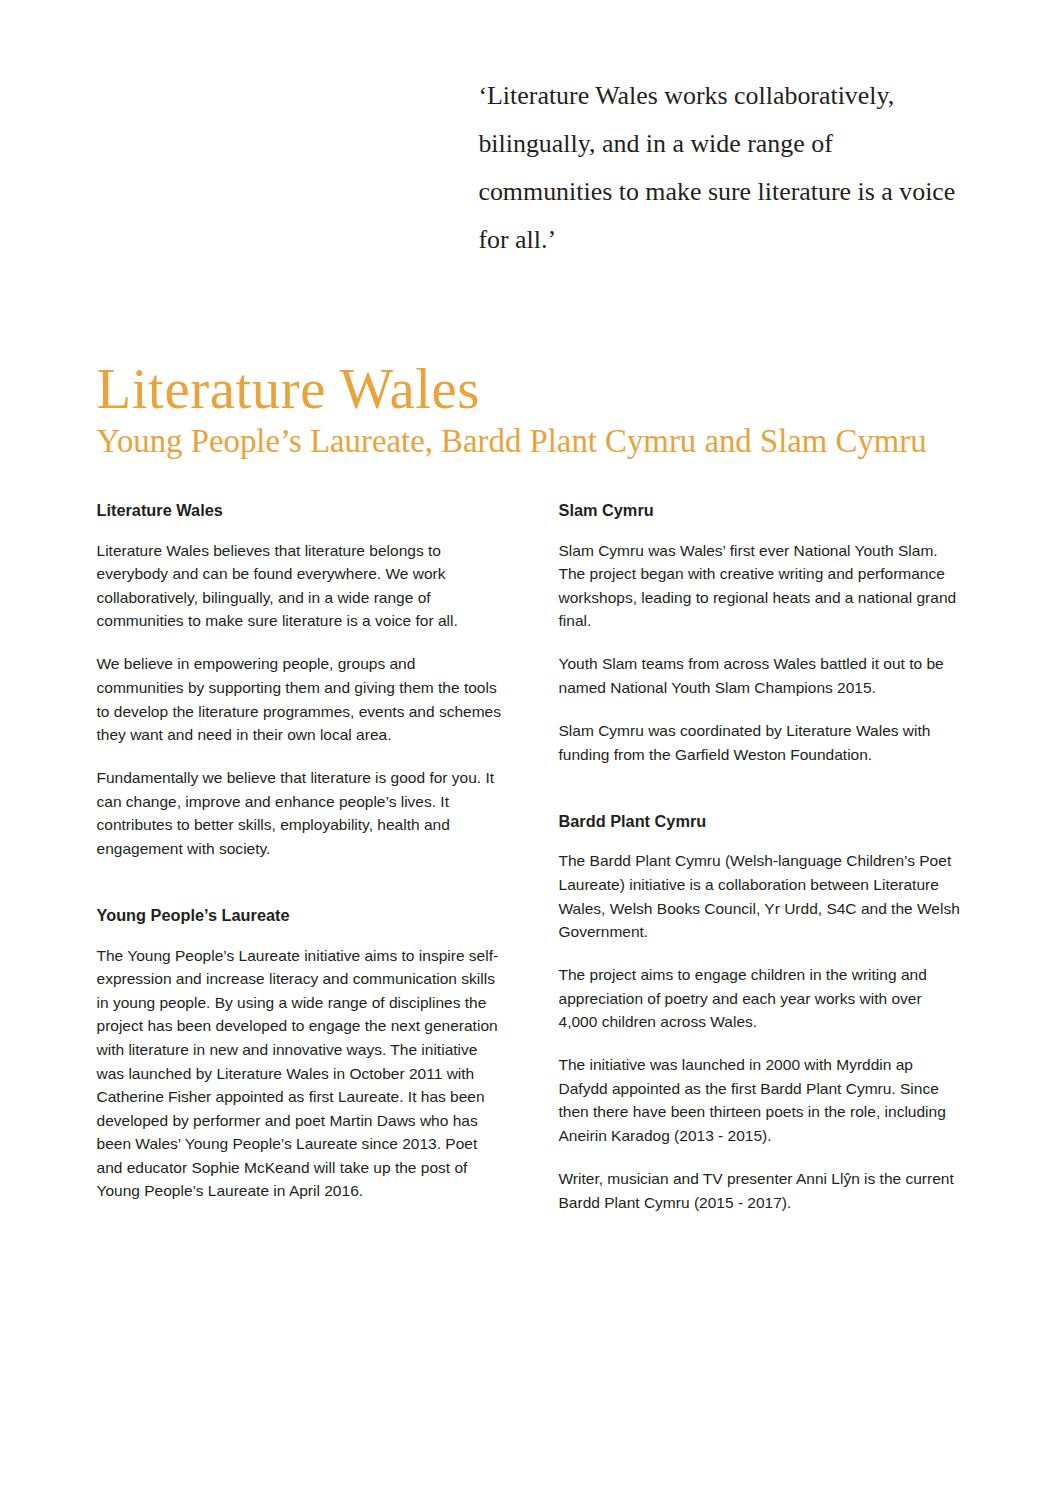‘Literature Wales works collaboratively, bilingually, and in a wide range of communities to make sure literature is a voice for all.’
Literature Wales
Young People’s Laureate, Bardd Plant Cymru and Slam Cymru
Literature Wales
Literature Wales believes that literature belongs to everybody and can be found everywhere. We work collaboratively, bilingually, and in a wide range of communities to make sure literature is a voice for all.
We believe in empowering people, groups and communities by supporting them and giving them the tools to develop the literature programmes, events and schemes they want and need in their own local area.
Fundamentally we believe that literature is good for you. It can change, improve and enhance people’s lives. It contributes to better skills, employability, health and engagement with society.
Young People’s Laureate
The Young People’s Laureate initiative aims to inspire self-expression and increase literacy and communication skills in young people. By using a wide range of disciplines the project has been developed to engage the next generation with literature in new and innovative ways. The initiative was launched by Literature Wales in October 2011 with Catherine Fisher appointed as first Laureate. It has been developed by performer and poet Martin Daws who has been Wales’ Young People’s Laureate since 2013. Poet and educator Sophie McKeand will take up the post of Young People’s Laureate in April 2016.
Slam Cymru
Slam Cymru was Wales’ first ever National Youth Slam. The project began with creative writing and performance workshops, leading to regional heats and a national grand final.
Youth Slam teams from across Wales battled it out to be named National Youth Slam Champions 2015.
Slam Cymru was coordinated by Literature Wales with funding from the Garfield Weston Foundation.
Bardd Plant Cymru
The Bardd Plant Cymru (Welsh-language Children’s Poet Laureate) initiative is a collaboration between Literature Wales, Welsh Books Council, Yr Urdd, S4C and the Welsh Government.
The project aims to engage children in the writing and appreciation of poetry and each year works with over 4,000 children across Wales.
The initiative was launched in 2000 with Myrddin ap Dafydd appointed as the first Bardd Plant Cymru. Since then there have been thirteen poets in the role, including Aneirin Karadog (2013 - 2015).
Writer, musician and TV presenter Anni Llŷn is the current Bardd Plant Cymru (2015 - 2017).